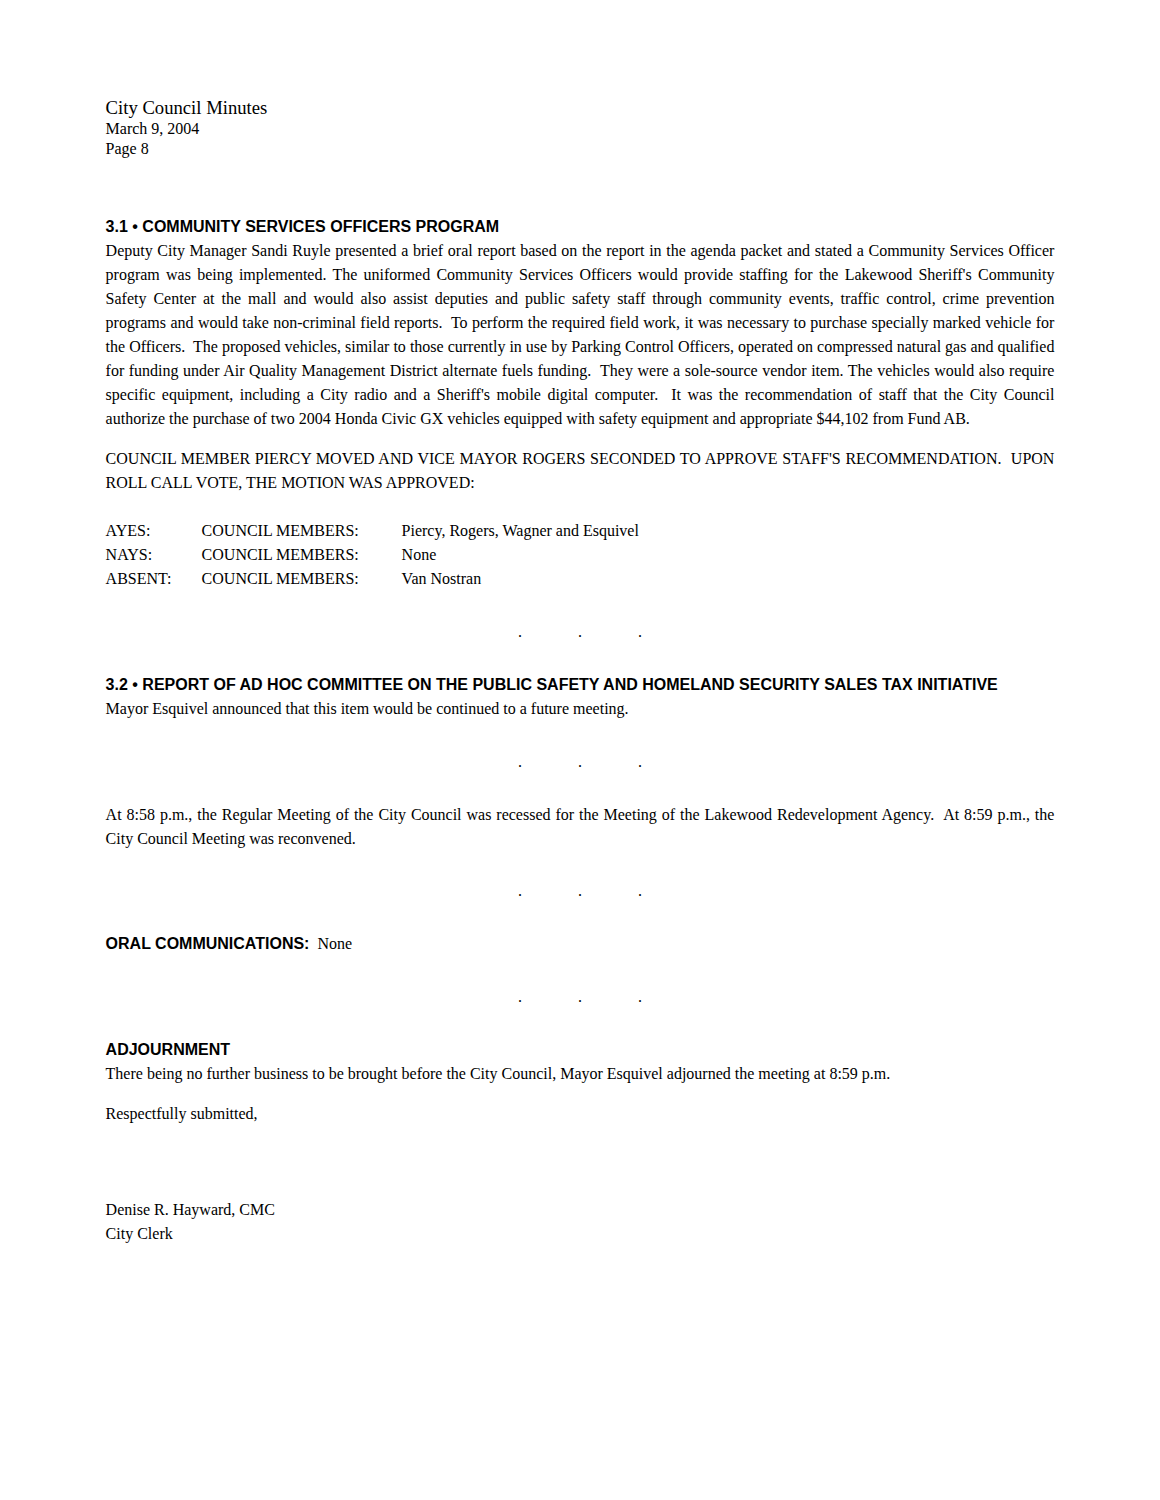City Council Minutes
March 9, 2004
Page 8
3.1 • COMMUNITY SERVICES OFFICERS PROGRAM
Deputy City Manager Sandi Ruyle presented a brief oral report based on the report in the agenda packet and stated a Community Services Officer program was being implemented. The uniformed Community Services Officers would provide staffing for the Lakewood Sheriff's Community Safety Center at the mall and would also assist deputies and public safety staff through community events, traffic control, crime prevention programs and would take non-criminal field reports. To perform the required field work, it was necessary to purchase specially marked vehicle for the Officers. The proposed vehicles, similar to those currently in use by Parking Control Officers, operated on compressed natural gas and qualified for funding under Air Quality Management District alternate fuels funding. They were a sole-source vendor item. The vehicles would also require specific equipment, including a City radio and a Sheriff's mobile digital computer. It was the recommendation of staff that the City Council authorize the purchase of two 2004 Honda Civic GX vehicles equipped with safety equipment and appropriate $44,102 from Fund AB.
Council Member Piercy moved and Vice Mayor Rogers seconded to approve staff's recommendation. Upon roll call vote, the motion was approved:
| AYES: | COUNCIL MEMBERS: | Piercy, Rogers, Wagner and Esquivel |
| NAYS: | COUNCIL MEMBERS: | None |
| ABSENT: | COUNCIL MEMBERS: | Van Nostran |
...
3.2 • REPORT OF AD HOC COMMITTEE ON THE PUBLIC SAFETY AND HOMELAND SECURITY SALES TAX INITIATIVE
Mayor Esquivel announced that this item would be continued to a future meeting.
...
At 8:58 p.m., the Regular Meeting of the City Council was recessed for the Meeting of the Lakewood Redevelopment Agency. At 8:59 p.m., the City Council Meeting was reconvened.
...
ORAL COMMUNICATIONS: None
...
ADJOURNMENT
There being no further business to be brought before the City Council, Mayor Esquivel adjourned the meeting at 8:59 p.m.
Respectfully submitted,
Denise R. Hayward, CMC
City Clerk